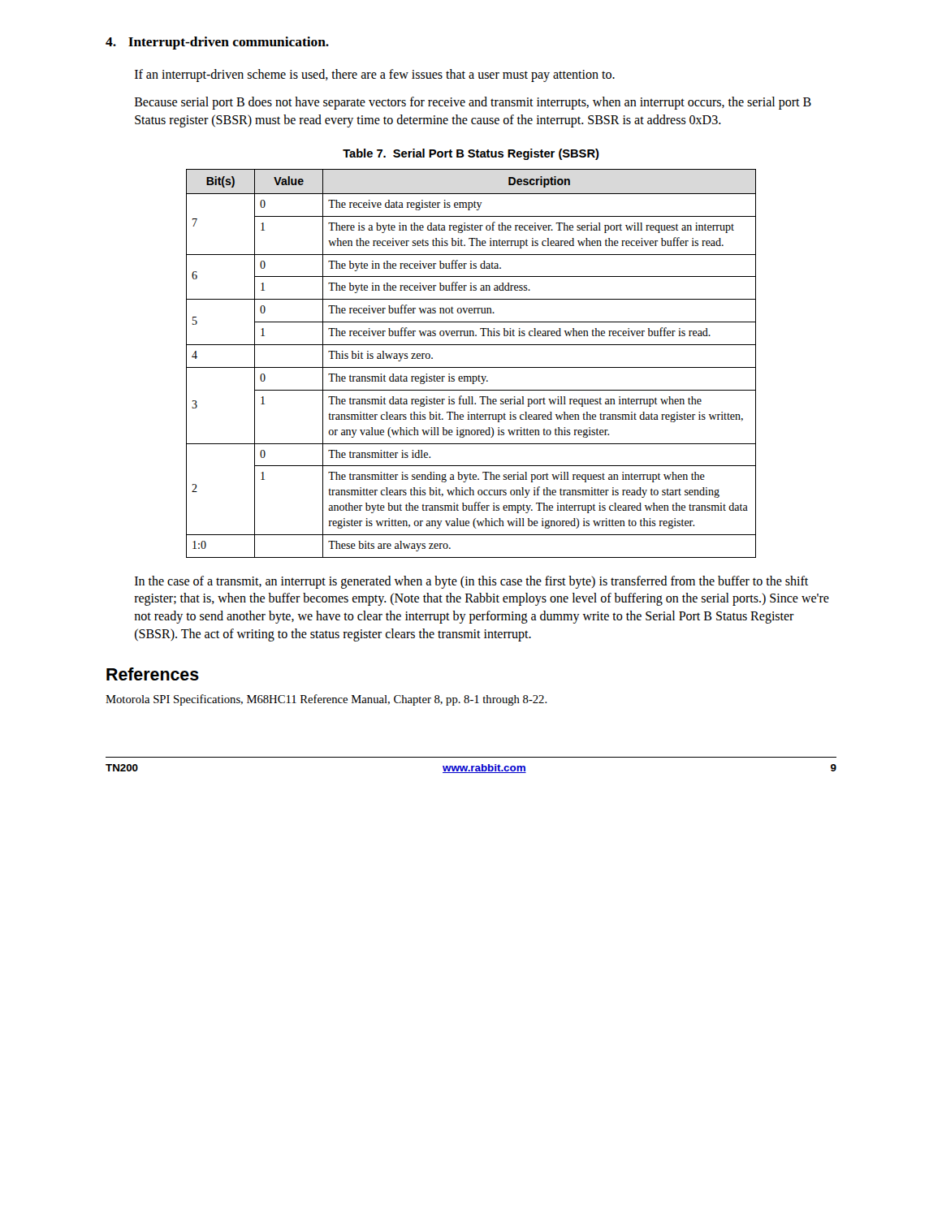4. Interrupt-driven communication.
If an interrupt-driven scheme is used, there are a few issues that a user must pay attention to.
Because serial port B does not have separate vectors for receive and transmit interrupts, when an interrupt occurs, the serial port B Status register (SBSR) must be read every time to determine the cause of the interrupt. SBSR is at address 0xD3.
Table 7. Serial Port B Status Register (SBSR)
| Bit(s) | Value | Description |
| --- | --- | --- |
| 7 | 0 | The receive data register is empty |
| 1 | There is a byte in the data register of the receiver. The serial port will request an interrupt when the receiver sets this bit. The interrupt is cleared when the receiver buffer is read. |
| 6 | 0 | The byte in the receiver buffer is data. |
| 1 | The byte in the receiver buffer is an address. |
| 5 | 0 | The receiver buffer was not overrun. |
| 1 | The receiver buffer was overrun. This bit is cleared when the receiver buffer is read. |
| 4 | | This bit is always zero. |
| 3 | 0 | The transmit data register is empty. |
| 1 | The transmit data register is full. The serial port will request an interrupt when the transmitter clears this bit. The interrupt is cleared when the transmit data register is written, or any value (which will be ignored) is written to this register. |
| 2 | 0 | The transmitter is idle. |
| 1 | The transmitter is sending a byte. The serial port will request an interrupt when the transmitter clears this bit, which occurs only if the transmitter is ready to start sending another byte but the transmit buffer is empty. The interrupt is cleared when the transmit data register is written, or any value (which will be ignored) is written to this register. |
| 1:0 | | These bits are always zero. |
In the case of a transmit, an interrupt is generated when a byte (in this case the first byte) is transferred from the buffer to the shift register; that is, when the buffer becomes empty. (Note that the Rabbit employs one level of buffering on the serial ports.) Since we're not ready to send another byte, we have to clear the interrupt by performing a dummy write to the Serial Port B Status Register (SBSR). The act of writing to the status register clears the transmit interrupt.
References
Motorola SPI Specifications, M68HC11 Reference Manual, Chapter 8, pp. 8-1 through 8-22.
TN200
www.rabbit.com
9